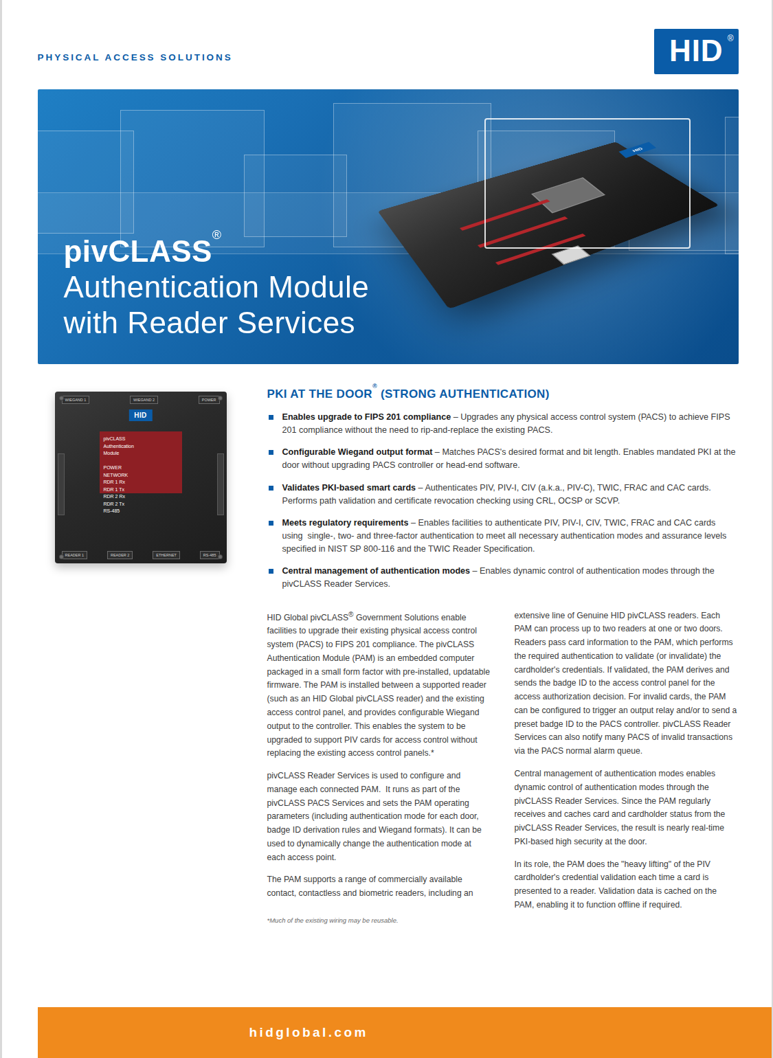Physical Access Solutions
HID®
HID
pivCLASS®
Authentication Module
with Reader Services
WIEGAND 1 WIEGAND 2 POWER
HID
pivCLASS
Authentication
Module
POWER
NETWORK
RDR 1 Rx
RDR 1 Tx
RDR 2 Rx
RDR 2 Tx
RS-485
READER 1 READER 2 ETHERNET RS-485
PKI at the Door® (Strong Authentication)
Enables upgrade to FIPS 201 compliance – Upgrades any physical access control system (PACS) to achieve FIPS 201 compliance without the need to rip-and-replace the existing PACS.
Configurable Wiegand output format – Matches PACS's desired format and bit length. Enables mandated PKI at the door without upgrading PACS controller or head-end software.
Validates PKI-based smart cards – Authenticates PIV, PIV-I, CIV (a.k.a., PIV-C), TWIC, FRAC and CAC cards. Performs path validation and certificate revocation checking using CRL, OCSP or SCVP.
Meets regulatory requirements – Enables facilities to authenticate PIV, PIV-I, CIV, TWIC, FRAC and CAC cards using single-, two- and three-factor authentication to meet all necessary authentication modes and assurance levels specified in NIST SP 800-116 and the TWIC Reader Specification.
Central management of authentication modes – Enables dynamic control of authentication modes through the pivCLASS Reader Services.
HID Global pivCLASS® Government Solutions enable facilities to upgrade their existing physical access control system (PACS) to FIPS 201 compliance. The pivCLASS Authentication Module (PAM) is an embedded computer packaged in a small form factor with pre-installed, updatable firmware. The PAM is installed between a supported reader (such as an HID Global pivCLASS reader) and the existing access control panel, and provides configurable Wiegand output to the controller. This enables the system to be upgraded to support PIV cards for access control without replacing the existing access control panels.*
pivCLASS Reader Services is used to configure and manage each connected PAM. It runs as part of the pivCLASS PACS Services and sets the PAM operating parameters (including authentication mode for each door, badge ID derivation rules and Wiegand formats). It can be used to dynamically change the authentication mode at each access point.
The PAM supports a range of commercially available contact, contactless and biometric readers, including an extensive line of Genuine HID pivCLASS readers. Each PAM can process up to two readers at one or two doors. Readers pass card information to the PAM, which performs the required authentication to validate (or invalidate) the cardholder's credentials. If validated, the PAM derives and sends the badge ID to the access control panel for the access authorization decision. For invalid cards, the PAM can be configured to trigger an output relay and/or to send a preset badge ID to the PACS controller. pivCLASS Reader Services can also notify many PACS of invalid transactions via the PACS normal alarm queue.
Central management of authentication modes enables dynamic control of authentication modes through the pivCLASS Reader Services. Since the PAM regularly receives and caches card and cardholder status from the pivCLASS Reader Services, the result is nearly real-time PKI-based high security at the door.
In its role, the PAM does the "heavy lifting" of the PIV cardholder's credential validation each time a card is presented to a reader. Validation data is cached on the PAM, enabling it to function offline if required.
*Much of the existing wiring may be reusable.
hidglobal.com